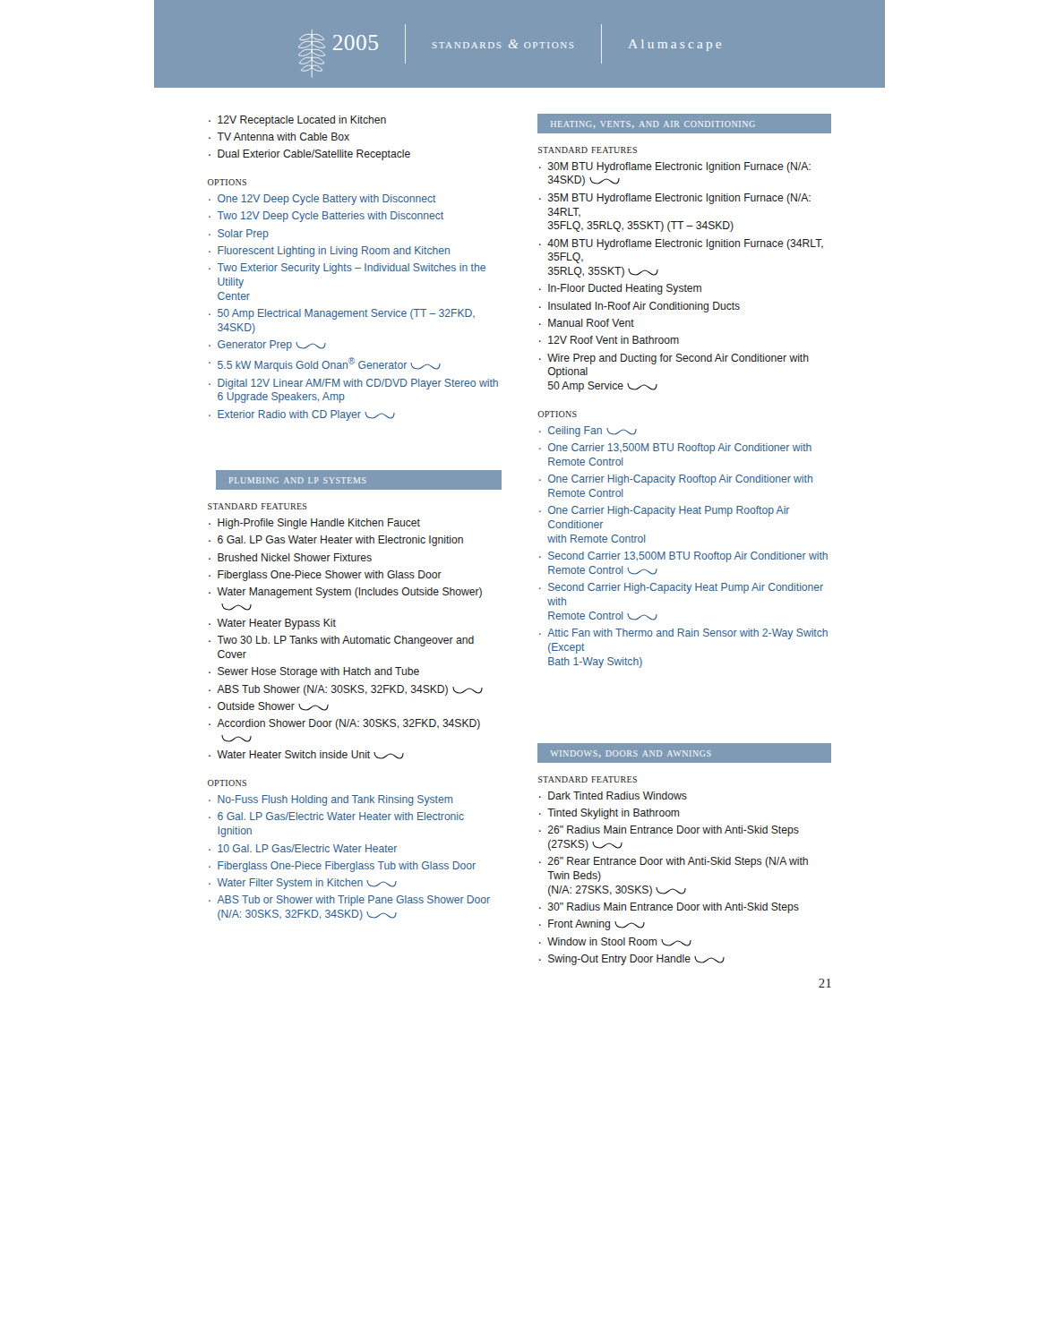2005
Standards & Options
Alumascape
12V Receptacle Located in Kitchen
TV Antenna with Cable Box
Dual Exterior Cable/Satellite Receptacle
Options
One 12V Deep Cycle Battery with Disconnect
Two 12V Deep Cycle Batteries with Disconnect
Solar Prep
Fluorescent Lighting in Living Room and Kitchen
Two Exterior Security Lights – Individual Switches in the UtilityCenter
50 Amp Electrical Management Service (TT – 32FKD, 34SKD)
Generator Prep
5.5 kW Marquis Gold Onan® Generator
Digital 12V Linear AM/FM with CD/DVD Player Stereo with6 Upgrade Speakers, Amp
Exterior Radio with CD Player
Plumbing and LP Systems
Standard Features
High-Profile Single Handle Kitchen Faucet
6 Gal. LP Gas Water Heater with Electronic Ignition
Brushed Nickel Shower Fixtures
Fiberglass One-Piece Shower with Glass Door
Water Management System (Includes Outside Shower)
Water Heater Bypass Kit
Two 30 Lb. LP Tanks with Automatic Changeover and Cover
Sewer Hose Storage with Hatch and Tube
ABS Tub Shower (N/A: 30SKS, 32FKD, 34SKD)
Outside Shower
Accordion Shower Door (N/A: 30SKS, 32FKD, 34SKD)
Water Heater Switch inside Unit
Options
No-Fuss Flush Holding and Tank Rinsing System
6 Gal. LP Gas/Electric Water Heater with Electronic Ignition
10 Gal. LP Gas/Electric Water Heater
Fiberglass One-Piece Fiberglass Tub with Glass Door
Water Filter System in Kitchen
ABS Tub or Shower with Triple Pane Glass Shower Door(N/A: 30SKS, 32FKD, 34SKD)
Heating, Vents, and Air Conditioning
Standard Features
30M BTU Hydroflame Electronic Ignition Furnace (N/A: 34SKD)
35M BTU Hydroflame Electronic Ignition Furnace (N/A: 34RLT,35FLQ, 35RLQ, 35SKT) (TT – 34SKD)
40M BTU Hydroflame Electronic Ignition Furnace (34RLT, 35FLQ,35RLQ, 35SKT)
In-Floor Ducted Heating System
Insulated In-Roof Air Conditioning Ducts
Manual Roof Vent
12V Roof Vent in Bathroom
Wire Prep and Ducting for Second Air Conditioner with Optional50 Amp Service
Options
Ceiling Fan
One Carrier 13,500M BTU Rooftop Air Conditioner withRemote Control
One Carrier High-Capacity Rooftop Air Conditioner withRemote Control
One Carrier High-Capacity Heat Pump Rooftop Air Conditionerwith Remote Control
Second Carrier 13,500M BTU Rooftop Air Conditioner withRemote Control
Second Carrier High-Capacity Heat Pump Air Conditioner withRemote Control
Attic Fan with Thermo and Rain Sensor with 2-Way Switch (ExceptBath 1-Way Switch)
Windows, Doors and Awnings
Standard Features
Dark Tinted Radius Windows
Tinted Skylight in Bathroom
26" Radius Main Entrance Door with Anti-Skid Steps (27SKS)
26" Rear Entrance Door with Anti-Skid Steps (N/A with Twin Beds)(N/A: 27SKS, 30SKS)
30" Radius Main Entrance Door with Anti-Skid Steps
Front Awning
Window in Stool Room
Swing-Out Entry Door Handle
21